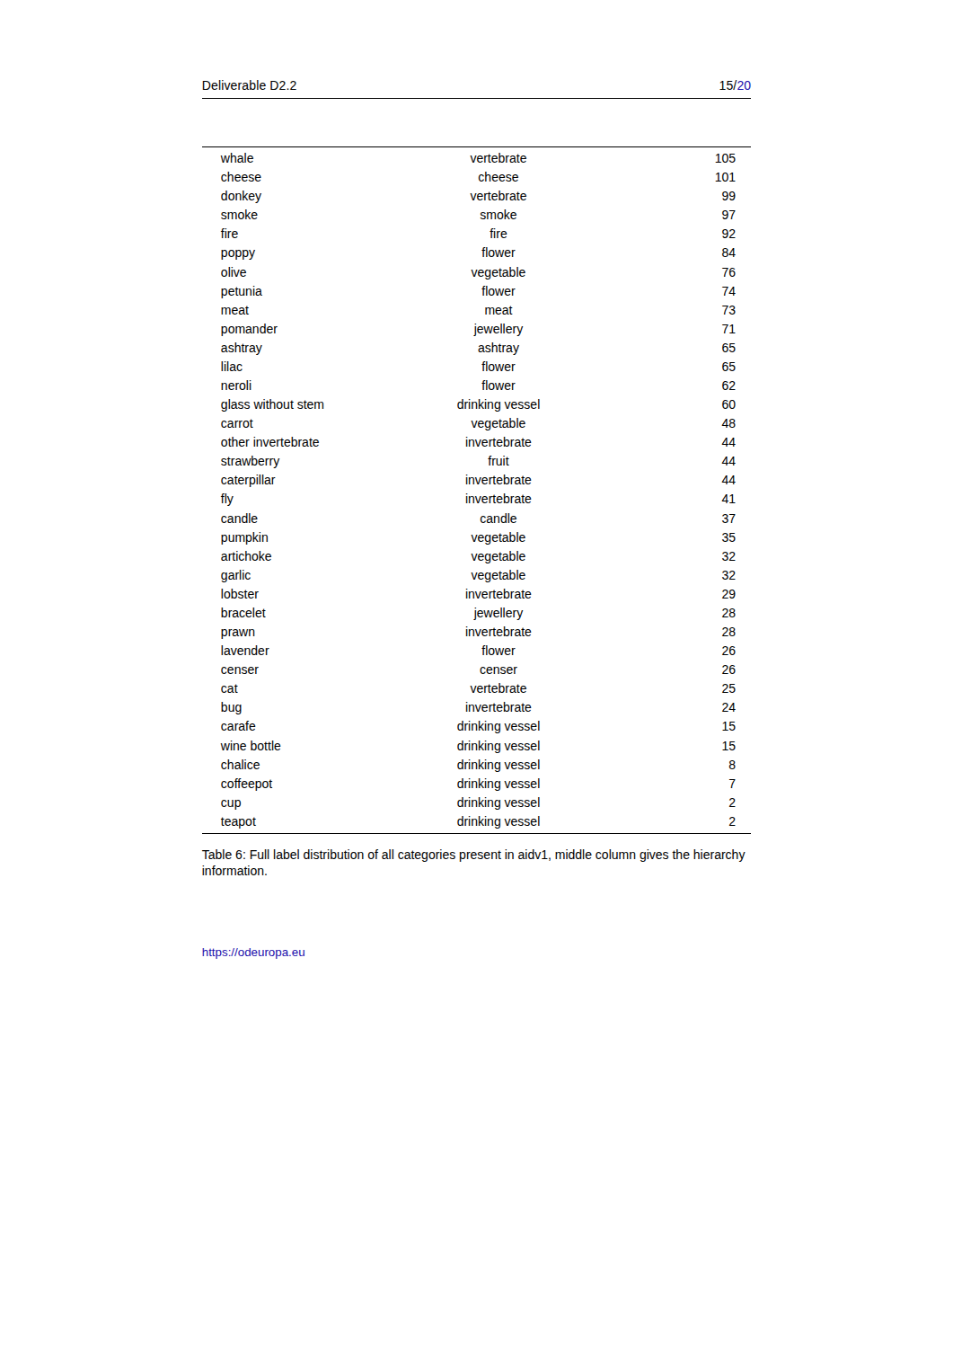Deliverable D2.2
15/20
| whale | vertebrate | 105 |
| cheese | cheese | 101 |
| donkey | vertebrate | 99 |
| smoke | smoke | 97 |
| fire | fire | 92 |
| poppy | flower | 84 |
| olive | vegetable | 76 |
| petunia | flower | 74 |
| meat | meat | 73 |
| pomander | jewellery | 71 |
| ashtray | ashtray | 65 |
| lilac | flower | 65 |
| neroli | flower | 62 |
| glass without stem | drinking vessel | 60 |
| carrot | vegetable | 48 |
| other invertebrate | invertebrate | 44 |
| strawberry | fruit | 44 |
| caterpillar | invertebrate | 44 |
| fly | invertebrate | 41 |
| candle | candle | 37 |
| pumpkin | vegetable | 35 |
| artichoke | vegetable | 32 |
| garlic | vegetable | 32 |
| lobster | invertebrate | 29 |
| bracelet | jewellery | 28 |
| prawn | invertebrate | 28 |
| lavender | flower | 26 |
| censer | censer | 26 |
| cat | vertebrate | 25 |
| bug | invertebrate | 24 |
| carafe | drinking vessel | 15 |
| wine bottle | drinking vessel | 15 |
| chalice | drinking vessel | 8 |
| coffeepot | drinking vessel | 7 |
| cup | drinking vessel | 2 |
| teapot | drinking vessel | 2 |
Table 6: Full label distribution of all categories present in aidv1, middle column gives the hierarchy information.
https://odeuropa.eu